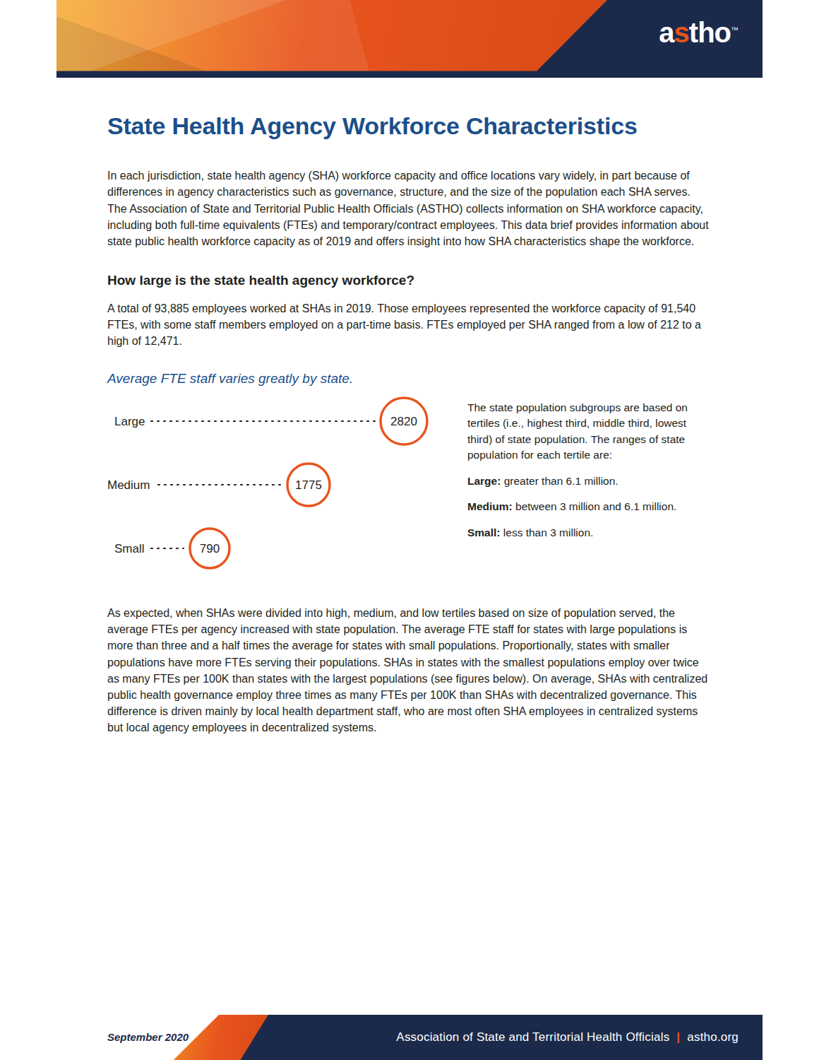astho™
State Health Agency Workforce Characteristics
In each jurisdiction, state health agency (SHA) workforce capacity and office locations vary widely, in part because of differences in agency characteristics such as governance, structure, and the size of the population each SHA serves. The Association of State and Territorial Public Health Officials (ASTHO) collects information on SHA workforce capacity, including both full-time equivalents (FTEs) and temporary/contract employees. This data brief provides information about state public health workforce capacity as of 2019 and offers insight into how SHA characteristics shape the workforce.
How large is the state health agency workforce?
A total of 93,885 employees worked at SHAs in 2019. Those employees represented the workforce capacity of 91,540 FTEs, with some staff members employed on a part-time basis. FTEs employed per SHA ranged from a low of 212 to a high of 12,471.
Average FTE staff varies greatly by state.
Average FTE staff by state population size Large states average 2,820 FTEs; medium states average 1,775 FTEs; small states average 790 FTEs. Large 2820 Medium 1775 Small 790
The state population subgroups are based on tertiles (i.e., highest third, middle third, lowest third) of state population. The ranges of state population for each tertile are:
Large: greater than 6.1 million.
Medium: between 3 million and 6.1 million.
Small: less than 3 million.
As expected, when SHAs were divided into high, medium, and low tertiles based on size of population served, the average FTEs per agency increased with state population. The average FTE staff for states with large populations is more than three and a half times the average for states with small populations. Proportionally, states with smaller populations have more FTEs serving their populations. SHAs in states with the smallest populations employ over twice as many FTEs per 100K than states with the largest populations (see figures below). On average, SHAs with centralized public health governance employ three times as many FTEs per 100K than SHAs with decentralized governance. This difference is driven mainly by local health department staff, who are most often SHA employees in centralized systems but local agency employees in decentralized systems.
September 2020
Association of State and Territorial Health Officials|astho.org